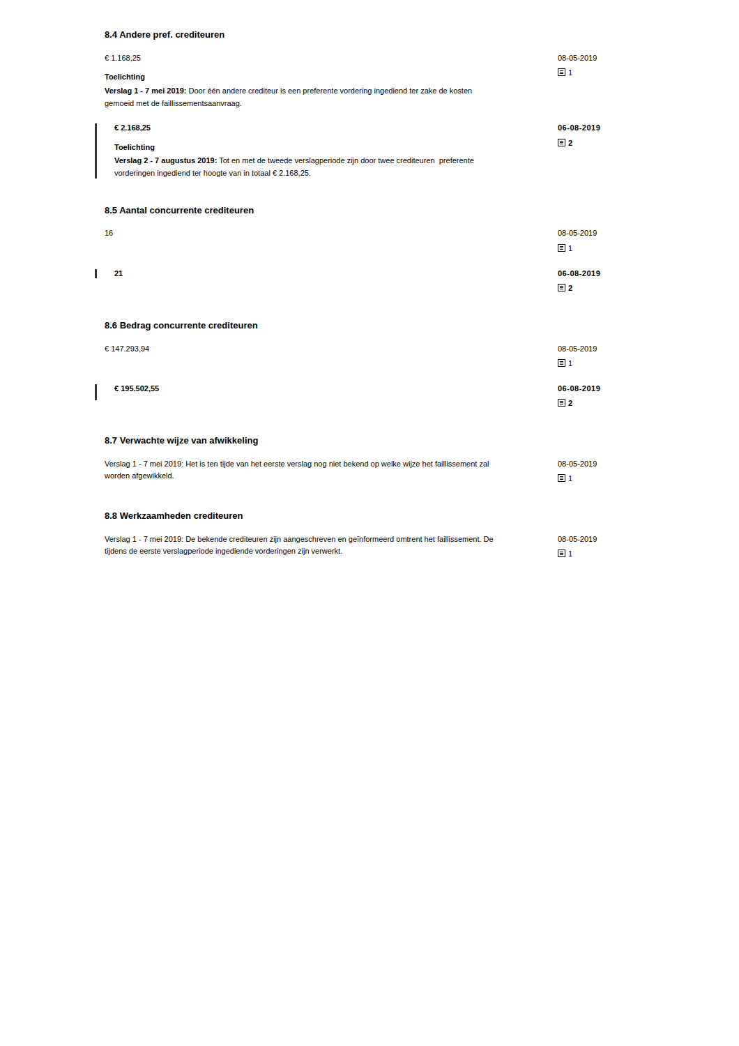8.4 Andere pref. crediteuren
€ 1.168,25
Toelichting
Verslag 1 - 7 mei 2019: Door één andere crediteur is een preferente vordering ingediend ter zake de kosten gemoeid met de faillissementsaanvraag.
08-05-2019 1
€ 2.168,25
Toelichting
Verslag 2 - 7 augustus 2019: Tot en met de tweede verslagperiode zijn door twee crediteuren preferente vorderingen ingediend ter hoogte van in totaal € 2.168,25.
06-08-2019 2
8.5 Aantal concurrente crediteuren
16
08-05-2019 1
21
06-08-2019 2
8.6 Bedrag concurrente crediteuren
€ 147.293,94
08-05-2019 1
€ 195.502,55
06-08-2019 2
8.7 Verwachte wijze van afwikkeling
Verslag 1 - 7 mei 2019: Het is ten tijde van het eerste verslag nog niet bekend op welke wijze het faillissement zal worden afgewikkeld.
08-05-2019 1
8.8 Werkzaamheden crediteuren
Verslag 1 - 7 mei 2019: De bekende crediteuren zijn aangeschreven en geïnformeerd omtrent het faillissement. De tijdens de eerste verslagperiode ingediende vorderingen zijn verwerkt.
08-05-2019 1